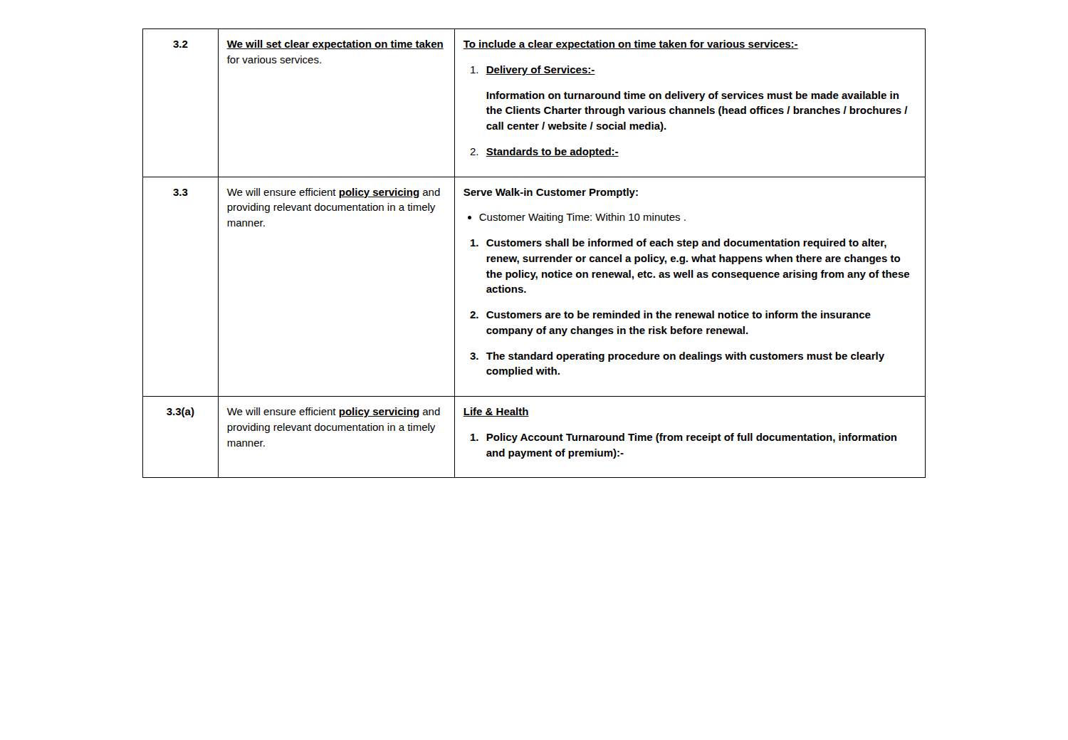| 3.2 | We will set clear expectation on time taken for various services. | To include a clear expectation on time taken for various services:- Delivery of Services:- Information on turnaround time on delivery of services must be made available in the Clients Charter through various channels (head offices / branches / brochures / call center / website / social media). Standards to be adopted:- |
| 3.3 | We will ensure efficient policy servicing and providing relevant documentation in a timely manner. | Serve Walk-in Customer Promptly: Customer Waiting Time: Within 10 minutes . Customers shall be informed of each step and documentation required to alter, renew, surrender or cancel a policy, e.g. what happens when there are changes to the policy, notice on renewal, etc. as well as consequence arising from any of these actions. Customers are to be reminded in the renewal notice to inform the insurance company of any changes in the risk before renewal. The standard operating procedure on dealings with customers must be clearly complied with. |
| 3.3(a) | We will ensure efficient policy servicing and providing relevant documentation in a timely manner. | Life & Health Policy Account Turnaround Time (from receipt of full documentation, information and payment of premium):- |